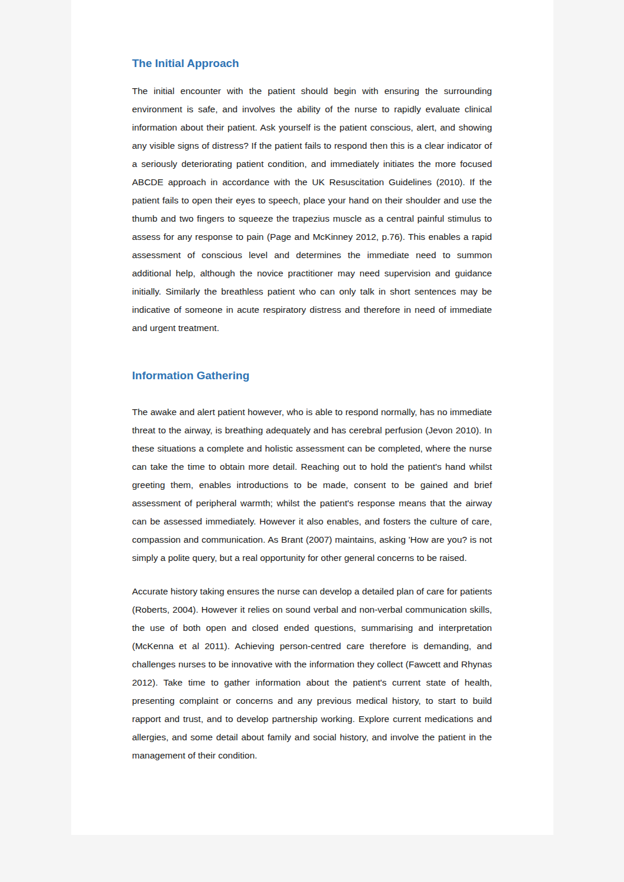The Initial Approach
The initial encounter with the patient should begin with ensuring the surrounding environment is safe, and involves the ability of the nurse to rapidly evaluate clinical information about their patient. Ask yourself is the patient conscious, alert, and showing any visible signs of distress? If the patient fails to respond then this is a clear indicator of a seriously deteriorating patient condition, and immediately initiates the more focused ABCDE approach in accordance with the UK Resuscitation Guidelines (2010). If the patient fails to open their eyes to speech, place your hand on their shoulder and use the thumb and two fingers to squeeze the trapezius muscle as a central painful stimulus to assess for any response to pain (Page and McKinney 2012, p.76). This enables a rapid assessment of conscious level and determines the immediate need to summon additional help, although the novice practitioner may need supervision and guidance initially. Similarly the breathless patient who can only talk in short sentences may be indicative of someone in acute respiratory distress and therefore in need of immediate and urgent treatment.
Information Gathering
The awake and alert patient however, who is able to respond normally, has no immediate threat to the airway, is breathing adequately and has cerebral perfusion (Jevon 2010). In these situations a complete and holistic assessment can be completed, where the nurse can take the time to obtain more detail. Reaching out to hold the patient's hand whilst greeting them, enables introductions to be made, consent to be gained and brief assessment of peripheral warmth; whilst the patient's response means that the airway can be assessed immediately. However it also enables, and fosters the culture of care, compassion and communication. As Brant (2007) maintains, asking 'How are you? is not simply a polite query, but a real opportunity for other general concerns to be raised.
Accurate history taking ensures the nurse can develop a detailed plan of care for patients (Roberts, 2004). However it relies on sound verbal and non-verbal communication skills, the use of both open and closed ended questions, summarising and interpretation (McKenna et al 2011). Achieving person-centred care therefore is demanding, and challenges nurses to be innovative with the information they collect (Fawcett and Rhynas 2012). Take time to gather information about the patient's current state of health, presenting complaint or concerns and any previous medical history, to start to build rapport and trust, and to develop partnership working. Explore current medications and allergies, and some detail about family and social history, and involve the patient in the management of their condition.